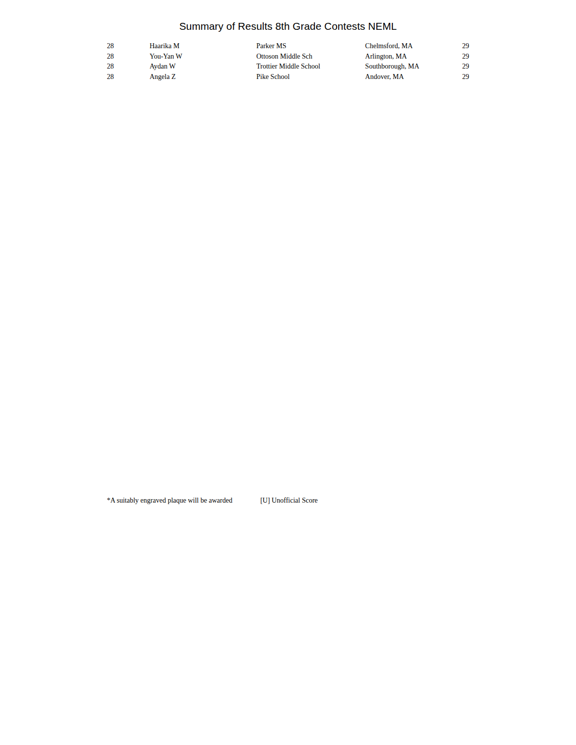Summary of Results 8th Grade Contests NEML
| 28 | Haarika M | Parker MS | Chelmsford, MA | 29 |
| 28 | You-Yan W | Ottoson Middle Sch | Arlington, MA | 29 |
| 28 | Aydan W | Trottier Middle School | Southborough, MA | 29 |
| 28 | Angela Z | Pike School | Andover, MA | 29 |
*A suitably engraved plaque will be awarded [U] Unofficial Score